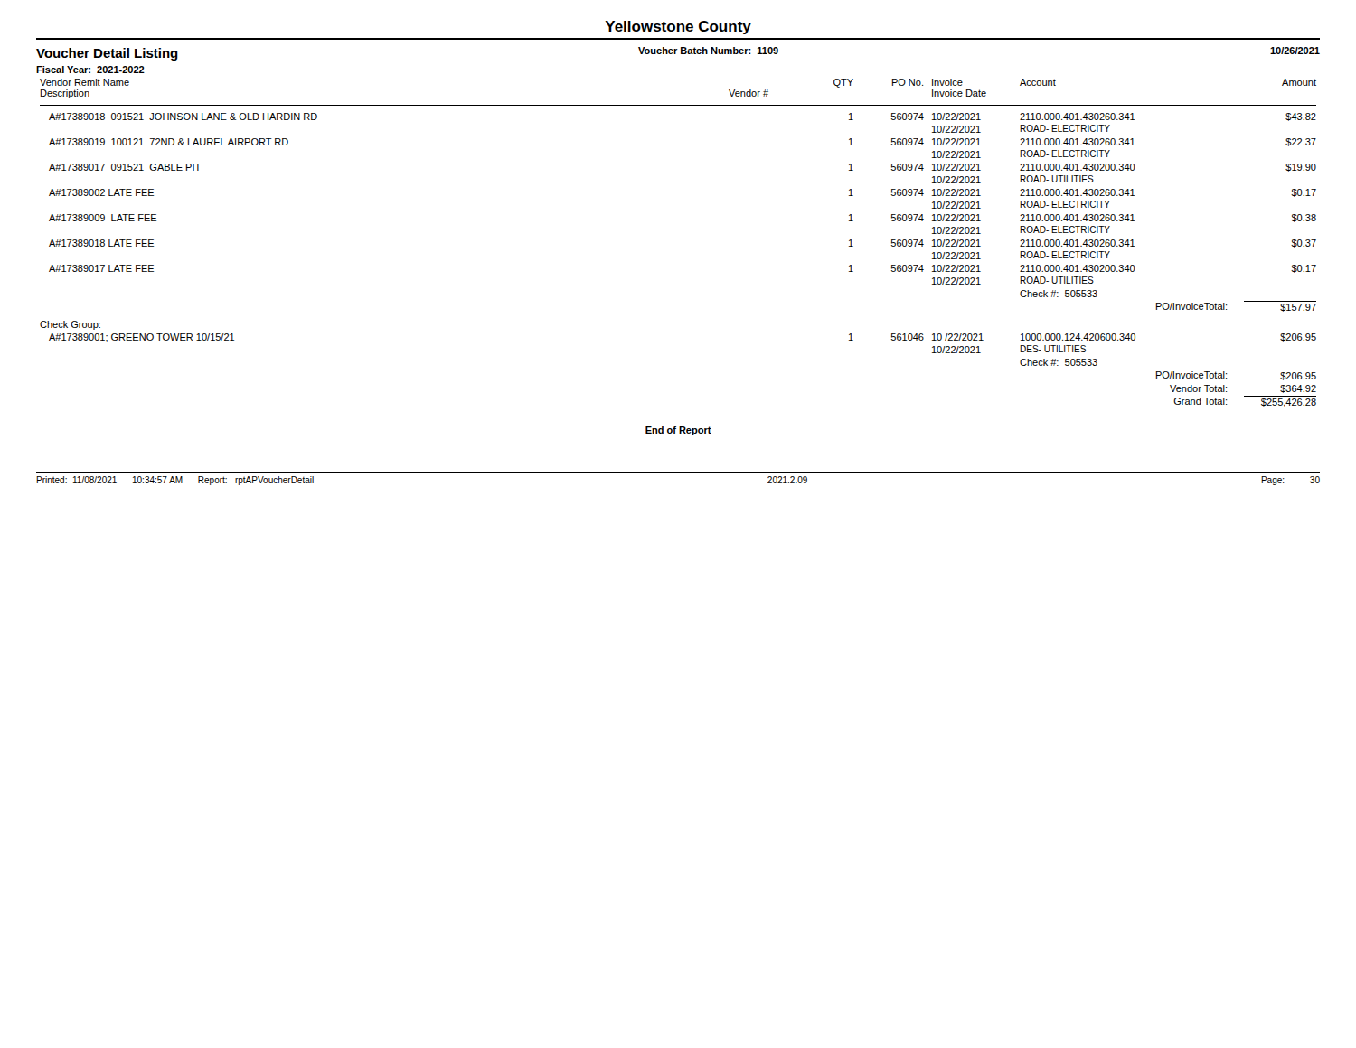Yellowstone County
Voucher Detail Listing
Voucher Batch Number: 1109
10/26/2021
Fiscal Year: 2021-2022
| Vendor Remit Name Description | Vendor # | QTY | PO No. | Invoice Invoice Date | Account | Amount |
| --- | --- | --- | --- | --- | --- | --- |
| A#17389018 091521 JOHNSON LANE & OLD HARDIN RD | | 1 | 560974 | 10/22/2021 | 2110.000.401.430260.341 | $43.82 |
| | | | | 10/22/2021 | ROAD- ELECTRICITY | |
| A#17389019 100121 72ND & LAUREL AIRPORT RD | | 1 | 560974 | 10/22/2021 | 2110.000.401.430260.341 | $22.37 |
| | | | | 10/22/2021 | ROAD- ELECTRICITY | |
| A#17389017 091521 GABLE PIT | | 1 | 560974 | 10/22/2021 | 2110.000.401.430200.340 | $19.90 |
| | | | | 10/22/2021 | ROAD- UTILITIES | |
| A#17389002 LATE FEE | | 1 | 560974 | 10/22/2021 | 2110.000.401.430260.341 | $0.17 |
| | | | | 10/22/2021 | ROAD- ELECTRICITY | |
| A#17389009 LATE FEE | | 1 | 560974 | 10/22/2021 | 2110.000.401.430260.341 | $0.38 |
| | | | | 10/22/2021 | ROAD- ELECTRICITY | |
| A#17389018 LATE FEE | | 1 | 560974 | 10/22/2021 | 2110.000.401.430260.341 | $0.37 |
| | | | | 10/22/2021 | ROAD- ELECTRICITY | |
| A#17389017 LATE FEE | | 1 | 560974 | 10/22/2021 | 2110.000.401.430200.340 | $0.17 |
| | | | | 10/22/2021 | ROAD- UTILITIES | |
| | Check #: 505533 | |
| | PO/InvoiceTotal: | $157.97 |
| Check Group: | |
| A#17389001; GREENO TOWER 10/15/21 | | 1 | 561046 | 10 /22/2021 | 1000.000.124.420600.340 | $206.95 |
| | | | | 10/22/2021 | DES- UTILITIES | |
| | Check #: 505533 | |
| | PO/InvoiceTotal: | $206.95 |
| | Vendor Total: | $364.92 |
| | Grand Total: | $255,426.28 |
End of Report
Printed: 11/08/2021 10:34:57 AM Report: rptAPVoucherDetail
2021.2.09
Page: 30